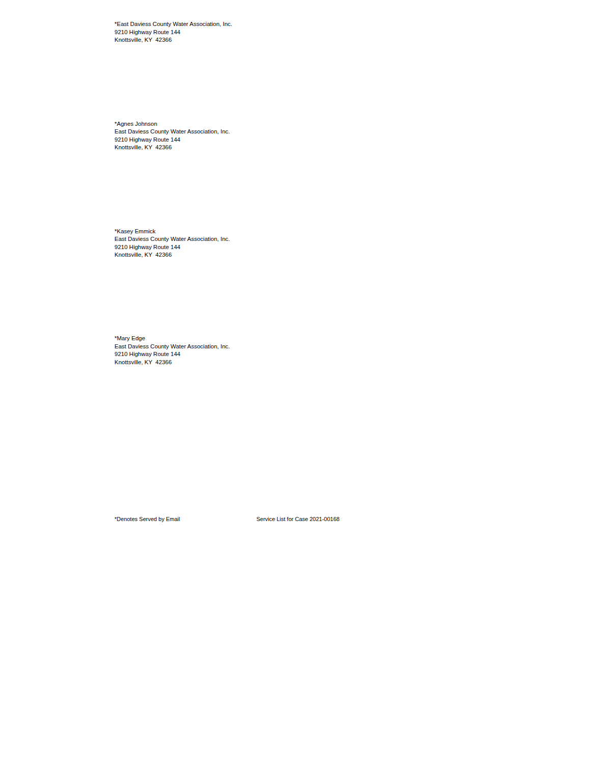*East Daviess County Water Association, Inc.
9210 Highway Route 144
Knottsville, KY 42366
*Agnes Johnson
East Daviess County Water Association, Inc.
9210 Highway Route 144
Knottsville, KY 42366
*Kasey Emmick
East Daviess County Water Association, Inc.
9210 Highway Route 144
Knottsville, KY 42366
*Mary Edge
East Daviess County Water Association, Inc.
9210 Highway Route 144
Knottsville, KY 42366
*Denotes Served by Email Service List for Case 2021-00168